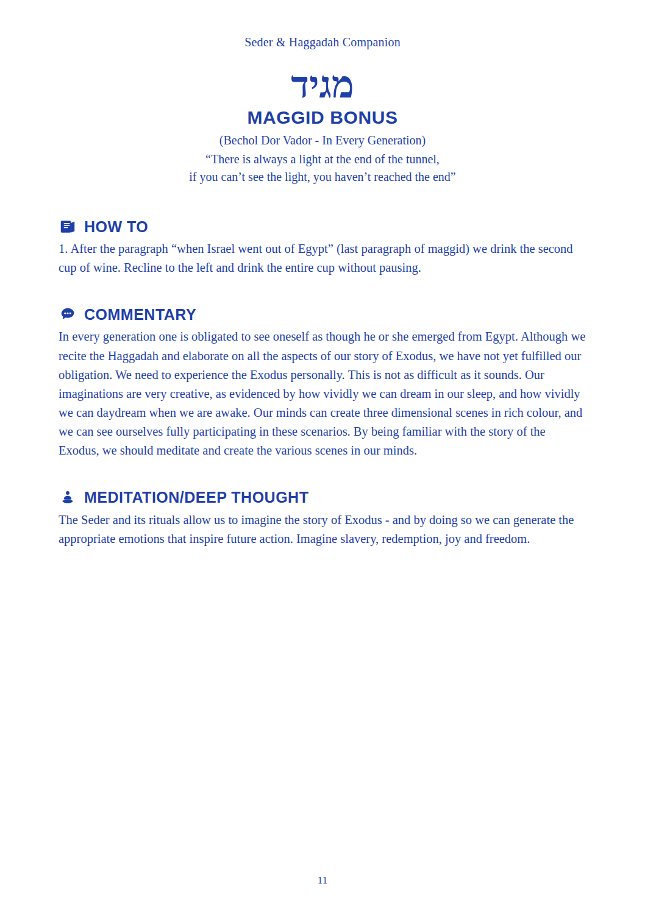Seder & Haggadah Companion
מגיד
Maggid Bonus
(Bechol Dor Vador - In Every Generation)
“There is always a light at the end of the tunnel,
if you can’t see the light, you haven’t reached the end”
How To
After the paragraph “when Israel went out of Egypt” (last paragraph of maggid) we drink the second cup of wine. Recline to the left and drink the entire cup without pausing.
Commentary
In every generation one is obligated to see oneself as though he or she emerged from Egypt. Although we recite the Haggadah and elaborate on all the aspects of our story of Exodus, we have not yet fulfilled our obligation. We need to experience the Exodus personally. This is not as difficult as it sounds. Our imaginations are very creative, as evidenced by how vividly we can dream in our sleep, and how vividly we can daydream when we are awake. Our minds can create three dimensional scenes in rich colour, and we can see ourselves fully participating in these scenarios. By being familiar with the story of the Exodus, we should meditate and create the various scenes in our minds.
Meditation/Deep Thought
The Seder and its rituals allow us to imagine the story of Exodus - and by doing so we can generate the appropriate emotions that inspire future action. Imagine slavery, redemption, joy and freedom.
11